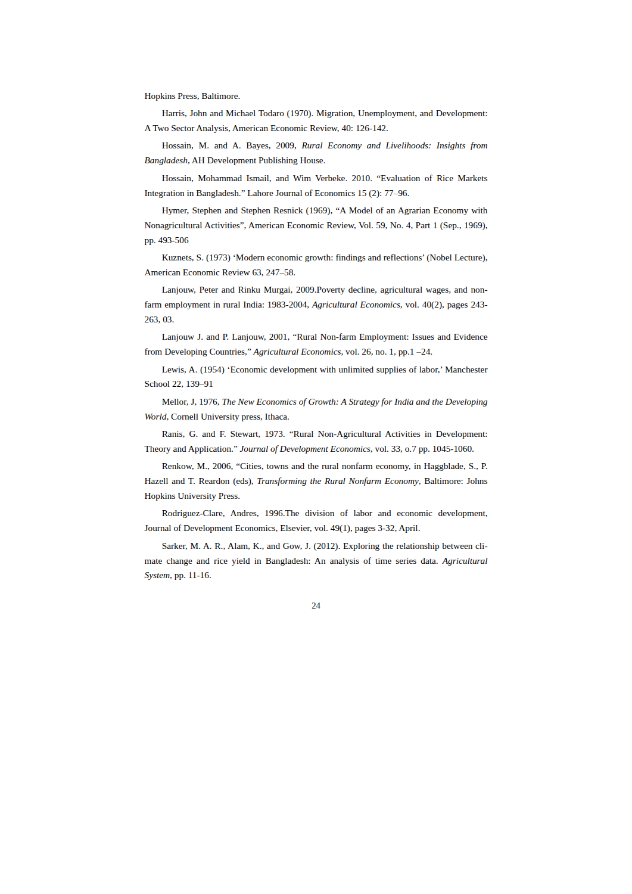Hopkins Press, Baltimore.
Harris, John and Michael Todaro (1970). Migration, Unemployment, and Development: A Two Sector Analysis, American Economic Review, 40: 126-142.
Hossain, M. and A. Bayes, 2009, Rural Economy and Livelihoods: Insights from Bangladesh, AH Development Publishing House.
Hossain, Mohammad Ismail, and Wim Verbeke. 2010. “Evaluation of Rice Markets Integration in Bangladesh.” Lahore Journal of Economics 15 (2): 77–96.
Hymer, Stephen and Stephen Resnick (1969), “A Model of an Agrarian Economy with Nonagricultural Activities”, American Economic Review, Vol. 59, No. 4, Part 1 (Sep., 1969), pp. 493-506
Kuznets, S. (1973) ‘Modern economic growth: findings and reflections’ (Nobel Lecture), American Economic Review 63, 247–58.
Lanjouw, Peter and Rinku Murgai, 2009.Poverty decline, agricultural wages, and nonfarm employment in rural India: 1983-2004, Agricultural Economics, vol. 40(2), pages 243-263, 03.
Lanjouw J. and P. Lanjouw, 2001, “Rural Non-farm Employment: Issues and Evidence from Developing Countries,” Agricultural Economics, vol. 26, no. 1, pp.1 –24.
Lewis, A. (1954) ‘Economic development with unlimited supplies of labor,’ Manchester School 22, 139–91
Mellor, J, 1976, The New Economics of Growth: A Strategy for India and the Developing World, Cornell University press, Ithaca.
Ranis, G. and F. Stewart, 1973. “Rural Non-Agricultural Activities in Development: Theory and Application.” Journal of Development Economics, vol. 33, o.7 pp. 1045-1060.
Renkow, M., 2006, “Cities, towns and the rural nonfarm economy, in Haggblade, S., P. Hazell and T. Reardon (eds), Transforming the Rural Nonfarm Economy, Baltimore: Johns Hopkins University Press.
Rodriguez-Clare, Andres, 1996.The division of labor and economic development, Journal of Development Economics, Elsevier, vol. 49(1), pages 3-32, April.
Sarker, M. A. R., Alam, K., and Gow, J. (2012). Exploring the relationship between climate change and rice yield in Bangladesh: An analysis of time series data. Agricultural System, pp. 11-16.
24